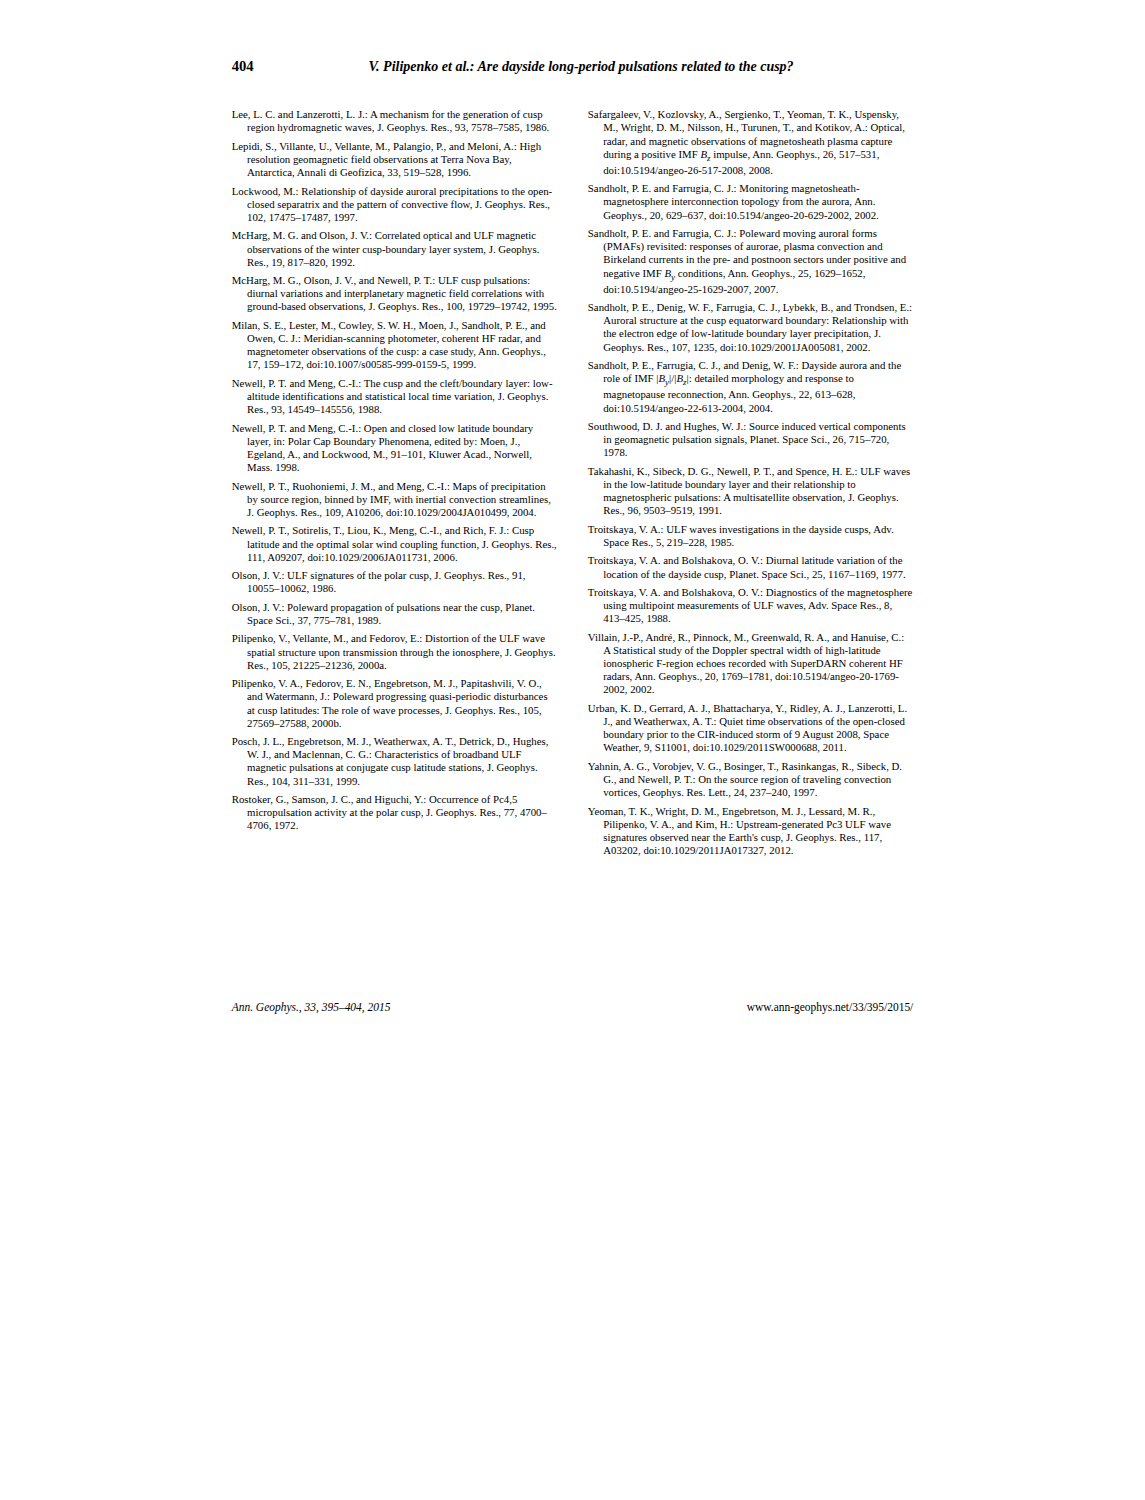404 V. Pilipenko et al.: Are dayside long-period pulsations related to the cusp?
Lee, L. C. and Lanzerotti, L. J.: A mechanism for the generation of cusp region hydromagnetic waves, J. Geophys. Res., 93, 7578–7585, 1986.
Lepidi, S., Villante, U., Vellante, M., Palangio, P., and Meloni, A.: High resolution geomagnetic field observations at Terra Nova Bay, Antarctica, Annali di Geofizica, 33, 519–528, 1996.
Lockwood, M.: Relationship of dayside auroral precipitations to the open-closed separatrix and the pattern of convective flow, J. Geophys. Res., 102, 17475–17487, 1997.
McHarg, M. G. and Olson, J. V.: Correlated optical and ULF magnetic observations of the winter cusp-boundary layer system, J. Geophys. Res., 19, 817–820, 1992.
McHarg, M. G., Olson, J. V., and Newell, P. T.: ULF cusp pulsations: diurnal variations and interplanetary magnetic field correlations with ground-based observations, J. Geophys. Res., 100, 19729–19742, 1995.
Milan, S. E., Lester, M., Cowley, S. W. H., Moen, J., Sandholt, P. E., and Owen, C. J.: Meridian-scanning photometer, coherent HF radar, and magnetometer observations of the cusp: a case study, Ann. Geophys., 17, 159–172, doi:10.1007/s00585-999-0159-5, 1999.
Newell, P. T. and Meng, C.-I.: The cusp and the cleft/boundary layer: low-altitude identifications and statistical local time variation, J. Geophys. Res., 93, 14549–145556, 1988.
Newell, P. T. and Meng, C.-I.: Open and closed low latitude boundary layer, in: Polar Cap Boundary Phenomena, edited by: Moen, J., Egeland, A., and Lockwood, M., 91–101, Kluwer Acad., Norwell, Mass. 1998.
Newell, P. T., Ruohoniemi, J. M., and Meng, C.-I.: Maps of precipitation by source region, binned by IMF, with inertial convection streamlines, J. Geophys. Res., 109, A10206, doi:10.1029/2004JA010499, 2004.
Newell, P. T., Sotirelis, T., Liou, K., Meng, C.-I., and Rich, F. J.: Cusp latitude and the optimal solar wind coupling function, J. Geophys. Res., 111, A09207, doi:10.1029/2006JA011731, 2006.
Olson, J. V.: ULF signatures of the polar cusp, J. Geophys. Res., 91, 10055–10062, 1986.
Olson, J. V.: Poleward propagation of pulsations near the cusp, Planet. Space Sci., 37, 775–781, 1989.
Pilipenko, V., Vellante, M., and Fedorov, E.: Distortion of the ULF wave spatial structure upon transmission through the ionosphere, J. Geophys. Res., 105, 21225–21236, 2000a.
Pilipenko, V. A., Fedorov, E. N., Engebretson, M. J., Papitashvili, V. O., and Watermann, J.: Poleward progressing quasi-periodic disturbances at cusp latitudes: The role of wave processes, J. Geophys. Res., 105, 27569–27588, 2000b.
Posch, J. L., Engebretson, M. J., Weatherwax, A. T., Detrick, D., Hughes, W. J., and Maclennan, C. G.: Characteristics of broadband ULF magnetic pulsations at conjugate cusp latitude stations, J. Geophys. Res., 104, 311–331, 1999.
Rostoker, G., Samson, J. C., and Higuchi, Y.: Occurrence of Pc4,5 micropulsation activity at the polar cusp, J. Geophys. Res., 77, 4700–4706, 1972.
Safargaleev, V., Kozlovsky, A., Sergienko, T., Yeoman, T. K., Uspensky, M., Wright, D. M., Nilsson, H., Turunen, T., and Kotikov, A.: Optical, radar, and magnetic observations of magnetosheath plasma capture during a positive IMF Bz impulse, Ann. Geophys., 26, 517–531, doi:10.5194/angeo-26-517-2008, 2008.
Sandholt, P. E. and Farrugia, C. J.: Monitoring magnetosheath-magnetosphere interconnection topology from the aurora, Ann. Geophys., 20, 629–637, doi:10.5194/angeo-20-629-2002, 2002.
Sandholt, P. E. and Farrugia, C. J.: Poleward moving auroral forms (PMAFs) revisited: responses of aurorae, plasma convection and Birkeland currents in the pre- and postnoon sectors under positive and negative IMF By conditions, Ann. Geophys., 25, 1629–1652, doi:10.5194/angeo-25-1629-2007, 2007.
Sandholt, P. E., Denig, W. F., Farrugia, C. J., Lybekk, B., and Trondsen, E.: Auroral structure at the cusp equatorward boundary: Relationship with the electron edge of low-latitude boundary layer precipitation, J. Geophys. Res., 107, 1235, doi:10.1029/2001JA005081, 2002.
Sandholt, P. E., Farrugia, C. J., and Denig, W. F.: Dayside aurora and the role of IMF |By|/|Bz|: detailed morphology and response to magnetopause reconnection, Ann. Geophys., 22, 613–628, doi:10.5194/angeo-22-613-2004, 2004.
Southwood, D. J. and Hughes, W. J.: Source induced vertical components in geomagnetic pulsation signals, Planet. Space Sci., 26, 715–720, 1978.
Takahashi, K., Sibeck, D. G., Newell, P. T., and Spence, H. E.: ULF waves in the low-latitude boundary layer and their relationship to magnetospheric pulsations: A multisatellite observation, J. Geophys. Res., 96, 9503–9519, 1991.
Troitskaya, V. A.: ULF waves investigations in the dayside cusps, Adv. Space Res., 5, 219–228, 1985.
Troitskaya, V. A. and Bolshakova, O. V.: Diurnal latitude variation of the location of the dayside cusp, Planet. Space Sci., 25, 1167–1169, 1977.
Troitskaya, V. A. and Bolshakova, O. V.: Diagnostics of the magnetosphere using multipoint measurements of ULF waves, Adv. Space Res., 8, 413–425, 1988.
Villain, J.-P., André, R., Pinnock, M., Greenwald, R. A., and Hanuise, C.: A Statistical study of the Doppler spectral width of high-latitude ionospheric F-region echoes recorded with SuperDARN coherent HF radars, Ann. Geophys., 20, 1769–1781, doi:10.5194/angeo-20-1769-2002, 2002.
Urban, K. D., Gerrard, A. J., Bhattacharya, Y., Ridley, A. J., Lanzerotti, L. J., and Weatherwax, A. T.: Quiet time observations of the open-closed boundary prior to the CIR-induced storm of 9 August 2008, Space Weather, 9, S11001, doi:10.1029/2011SW000688, 2011.
Yahnin, A. G., Vorobjev, V. G., Bosinger, T., Rasinkangas, R., Sibeck, D. G., and Newell, P. T.: On the source region of traveling convection vortices, Geophys. Res. Lett., 24, 237–240, 1997.
Yeoman, T. K., Wright, D. M., Engebretson, M. J., Lessard, M. R., Pilipenko, V. A., and Kim, H.: Upstream-generated Pc3 ULF wave signatures observed near the Earth's cusp, J. Geophys. Res., 117, A03202, doi:10.1029/2011JA017327, 2012.
Ann. Geophys., 33, 395–404, 2015 www.ann-geophys.net/33/395/2015/